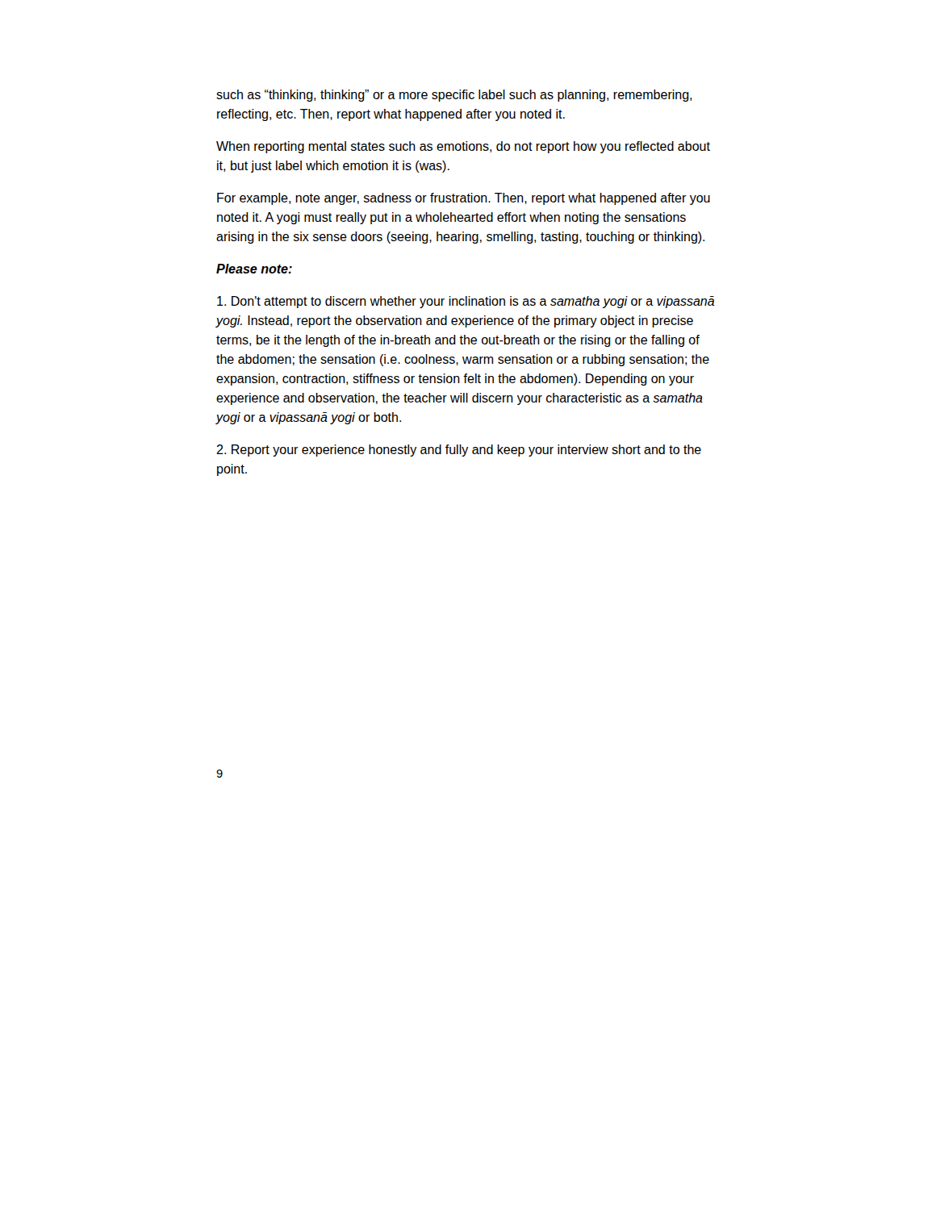such as “thinking, thinking” or a more specific label such as planning, remembering, reflecting, etc. Then, report what happened after you noted it.
When reporting mental states such as emotions, do not report how you reflected about it, but just label which emotion it is (was).
For example, note anger, sadness or frustration. Then, report what happened after you noted it. A yogi must really put in a wholehearted effort when noting the sensations arising in the six sense doors (seeing, hearing, smelling, tasting, touching or thinking).
Please note:
1. Don't attempt to discern whether your inclination is as a samatha yogi or a vipassanā yogi. Instead, report the observation and experience of the primary object in precise terms, be it the length of the in-breath and the out-breath or the rising or the falling of the abdomen; the sensation (i.e. coolness, warm sensation or a rubbing sensation; the expansion, contraction, stiffness or tension felt in the abdomen). Depending on your experience and observation, the teacher will discern your characteristic as a samatha yogi or a vipassanā yogi or both.
2. Report your experience honestly and fully and keep your interview short and to the point.
9